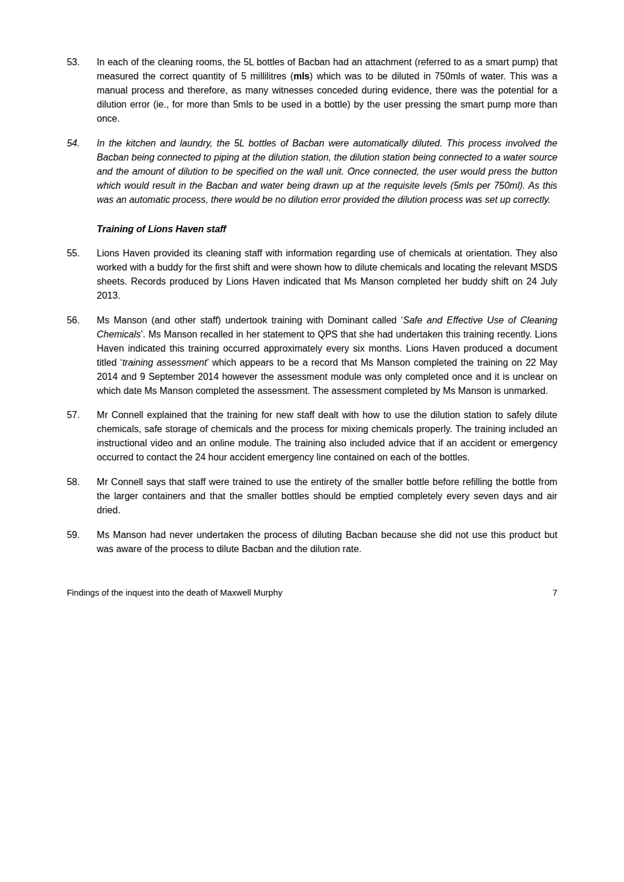53. In each of the cleaning rooms, the 5L bottles of Bacban had an attachment (referred to as a smart pump) that measured the correct quantity of 5 millilitres (mls) which was to be diluted in 750mls of water. This was a manual process and therefore, as many witnesses conceded during evidence, there was the potential for a dilution error (ie., for more than 5mls to be used in a bottle) by the user pressing the smart pump more than once.
54. In the kitchen and laundry, the 5L bottles of Bacban were automatically diluted. This process involved the Bacban being connected to piping at the dilution station, the dilution station being connected to a water source and the amount of dilution to be specified on the wall unit. Once connected, the user would press the button which would result in the Bacban and water being drawn up at the requisite levels (5mls per 750ml). As this was an automatic process, there would be no dilution error provided the dilution process was set up correctly.
Training of Lions Haven staff
55. Lions Haven provided its cleaning staff with information regarding use of chemicals at orientation. They also worked with a buddy for the first shift and were shown how to dilute chemicals and locating the relevant MSDS sheets. Records produced by Lions Haven indicated that Ms Manson completed her buddy shift on 24 July 2013.
56. Ms Manson (and other staff) undertook training with Dominant called ‘Safe and Effective Use of Cleaning Chemicals’. Ms Manson recalled in her statement to QPS that she had undertaken this training recently. Lions Haven indicated this training occurred approximately every six months. Lions Haven produced a document titled ‘training assessment’ which appears to be a record that Ms Manson completed the training on 22 May 2014 and 9 September 2014 however the assessment module was only completed once and it is unclear on which date Ms Manson completed the assessment. The assessment completed by Ms Manson is unmarked.
57. Mr Connell explained that the training for new staff dealt with how to use the dilution station to safely dilute chemicals, safe storage of chemicals and the process for mixing chemicals properly. The training included an instructional video and an online module. The training also included advice that if an accident or emergency occurred to contact the 24 hour accident emergency line contained on each of the bottles.
58. Mr Connell says that staff were trained to use the entirety of the smaller bottle before refilling the bottle from the larger containers and that the smaller bottles should be emptied completely every seven days and air dried.
59. Ms Manson had never undertaken the process of diluting Bacban because she did not use this product but was aware of the process to dilute Bacban and the dilution rate.
Findings of the inquest into the death of Maxwell Murphy 7